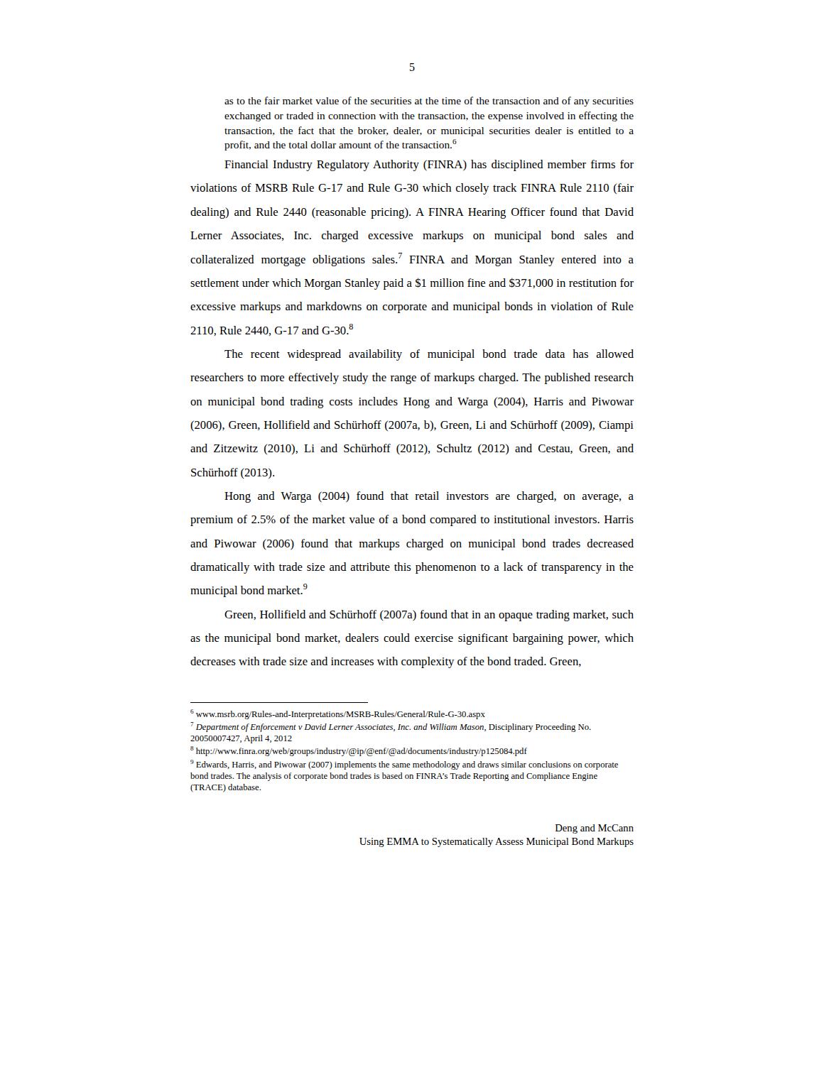5
as to the fair market value of the securities at the time of the transaction and of any securities exchanged or traded in connection with the transaction, the expense involved in effecting the transaction, the fact that the broker, dealer, or municipal securities dealer is entitled to a profit, and the total dollar amount of the transaction.6
Financial Industry Regulatory Authority (FINRA) has disciplined member firms for violations of MSRB Rule G-17 and Rule G-30 which closely track FINRA Rule 2110 (fair dealing) and Rule 2440 (reasonable pricing). A FINRA Hearing Officer found that David Lerner Associates, Inc. charged excessive markups on municipal bond sales and collateralized mortgage obligations sales.7 FINRA and Morgan Stanley entered into a settlement under which Morgan Stanley paid a $1 million fine and $371,000 in restitution for excessive markups and markdowns on corporate and municipal bonds in violation of Rule 2110, Rule 2440, G-17 and G-30.8
The recent widespread availability of municipal bond trade data has allowed researchers to more effectively study the range of markups charged. The published research on municipal bond trading costs includes Hong and Warga (2004), Harris and Piwowar (2006), Green, Hollifield and Schürhoff (2007a, b), Green, Li and Schürhoff (2009), Ciampi and Zitzewitz (2010), Li and Schürhoff (2012), Schultz (2012) and Cestau, Green, and Schürhoff (2013).
Hong and Warga (2004) found that retail investors are charged, on average, a premium of 2.5% of the market value of a bond compared to institutional investors. Harris and Piwowar (2006) found that markups charged on municipal bond trades decreased dramatically with trade size and attribute this phenomenon to a lack of transparency in the municipal bond market.9
Green, Hollifield and Schürhoff (2007a) found that in an opaque trading market, such as the municipal bond market, dealers could exercise significant bargaining power, which decreases with trade size and increases with complexity of the bond traded. Green,
6 www.msrb.org/Rules-and-Interpretations/MSRB-Rules/General/Rule-G-30.aspx
7 Department of Enforcement v David Lerner Associates, Inc. and William Mason, Disciplinary Proceeding No. 20050007427, April 4, 2012
8 http://www.finra.org/web/groups/industry/@ip/@enf/@ad/documents/industry/p125084.pdf
9 Edwards, Harris, and Piwowar (2007) implements the same methodology and draws similar conclusions on corporate bond trades. The analysis of corporate bond trades is based on FINRA’s Trade Reporting and Compliance Engine (TRACE) database.
Deng and McCann
Using EMMA to Systematically Assess Municipal Bond Markups